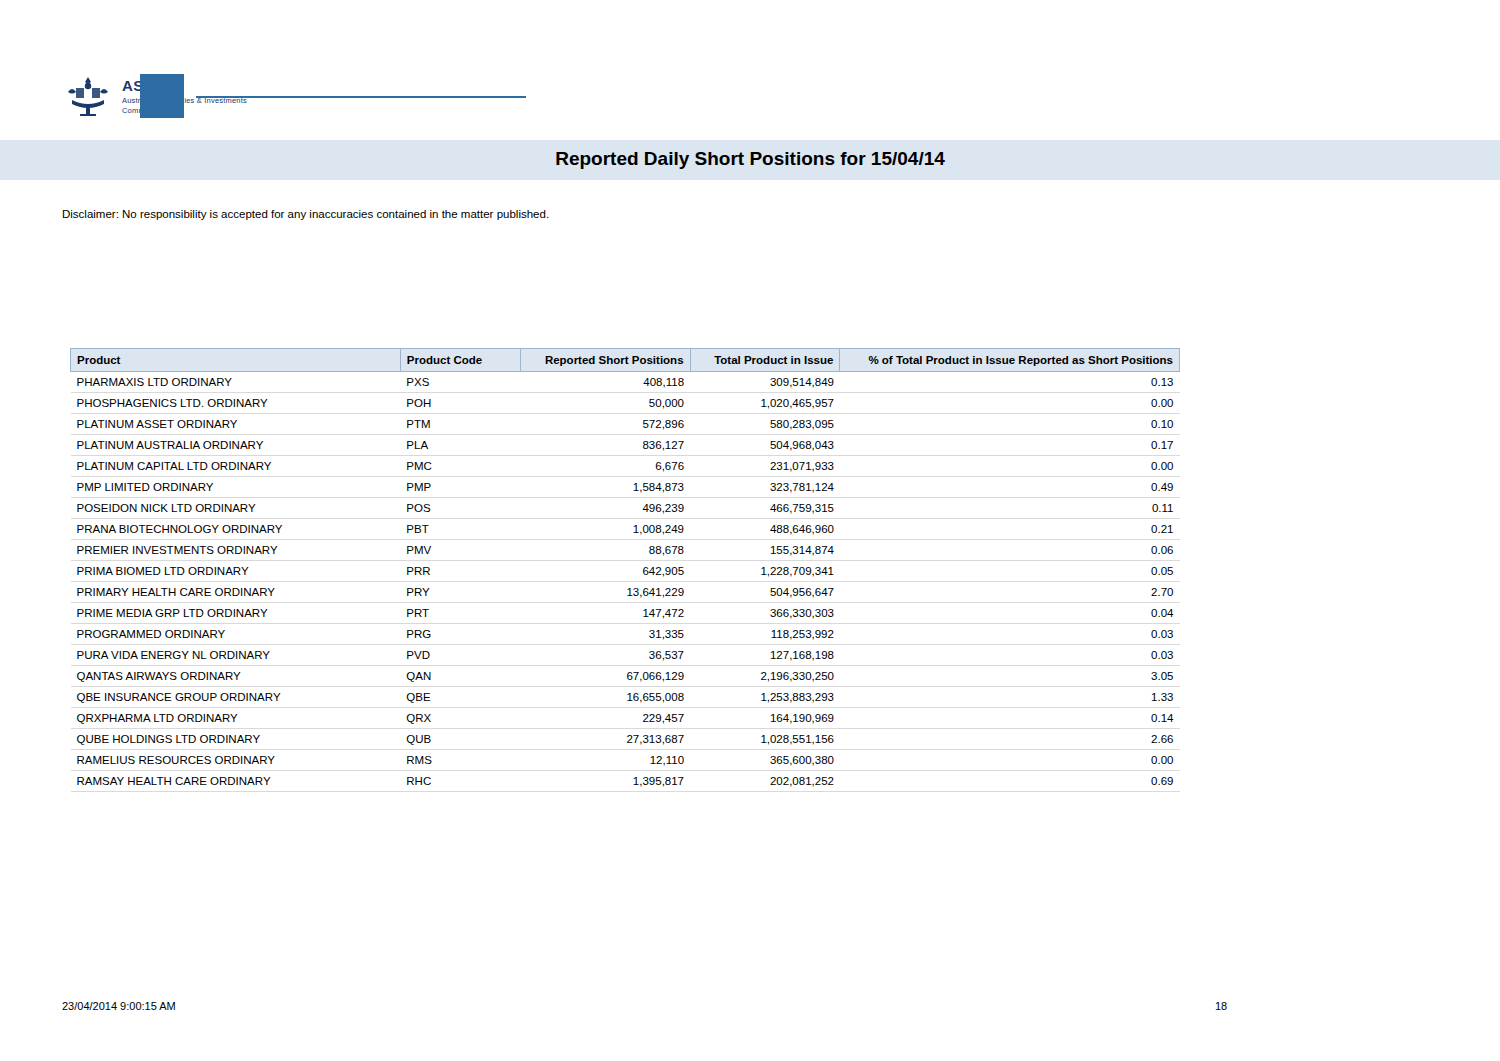ASIC
Australian Securities & Investments Commission
Reported Daily Short Positions for 15/04/14
Disclaimer: No responsibility is accepted for any inaccuracies contained in the matter published.
| Product | Product Code | Reported Short Positions | Total Product in Issue | % of Total Product in Issue Reported as Short Positions |
| --- | --- | --- | --- | --- |
| PHARMAXIS LTD ORDINARY | PXS | 408,118 | 309,514,849 | 0.13 |
| PHOSPHAGENICS LTD. ORDINARY | POH | 50,000 | 1,020,465,957 | 0.00 |
| PLATINUM ASSET ORDINARY | PTM | 572,896 | 580,283,095 | 0.10 |
| PLATINUM AUSTRALIA ORDINARY | PLA | 836,127 | 504,968,043 | 0.17 |
| PLATINUM CAPITAL LTD ORDINARY | PMC | 6,676 | 231,071,933 | 0.00 |
| PMP LIMITED ORDINARY | PMP | 1,584,873 | 323,781,124 | 0.49 |
| POSEIDON NICK LTD ORDINARY | POS | 496,239 | 466,759,315 | 0.11 |
| PRANA BIOTECHNOLOGY ORDINARY | PBT | 1,008,249 | 488,646,960 | 0.21 |
| PREMIER INVESTMENTS ORDINARY | PMV | 88,678 | 155,314,874 | 0.06 |
| PRIMA BIOMED LTD ORDINARY | PRR | 642,905 | 1,228,709,341 | 0.05 |
| PRIMARY HEALTH CARE ORDINARY | PRY | 13,641,229 | 504,956,647 | 2.70 |
| PRIME MEDIA GRP LTD ORDINARY | PRT | 147,472 | 366,330,303 | 0.04 |
| PROGRAMMED ORDINARY | PRG | 31,335 | 118,253,992 | 0.03 |
| PURA VIDA ENERGY NL ORDINARY | PVD | 36,537 | 127,168,198 | 0.03 |
| QANTAS AIRWAYS ORDINARY | QAN | 67,066,129 | 2,196,330,250 | 3.05 |
| QBE INSURANCE GROUP ORDINARY | QBE | 16,655,008 | 1,253,883,293 | 1.33 |
| QRXPHARMA LTD ORDINARY | QRX | 229,457 | 164,190,969 | 0.14 |
| QUBE HOLDINGS LTD ORDINARY | QUB | 27,313,687 | 1,028,551,156 | 2.66 |
| RAMELIUS RESOURCES ORDINARY | RMS | 12,110 | 365,600,380 | 0.00 |
| RAMSAY HEALTH CARE ORDINARY | RHC | 1,395,817 | 202,081,252 | 0.69 |
23/04/2014 9:00:15 AM
18